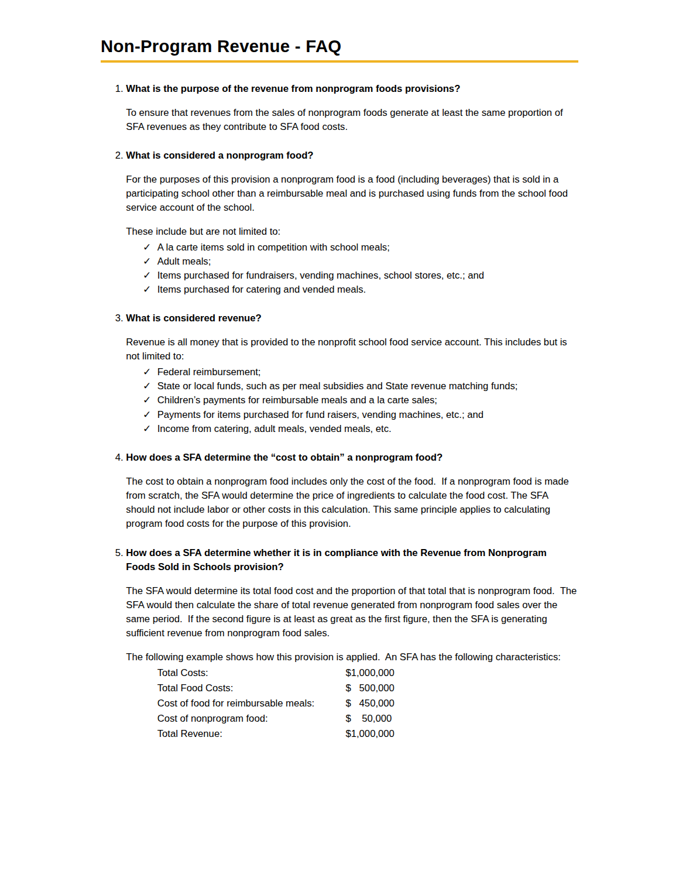Non-Program Revenue - FAQ
What is the purpose of the revenue from nonprogram foods provisions?
To ensure that revenues from the sales of nonprogram foods generate at least the same proportion of SFA revenues as they contribute to SFA food costs.
What is considered a nonprogram food?
For the purposes of this provision a nonprogram food is a food (including beverages) that is sold in a participating school other than a reimbursable meal and is purchased using funds from the school food service account of the school.
These include but are not limited to:
A la carte items sold in competition with school meals;
Adult meals;
Items purchased for fundraisers, vending machines, school stores, etc.; and
Items purchased for catering and vended meals.
What is considered revenue?
Revenue is all money that is provided to the nonprofit school food service account. This includes but is not limited to:
Federal reimbursement;
State or local funds, such as per meal subsidies and State revenue matching funds;
Children’s payments for reimbursable meals and a la carte sales;
Payments for items purchased for fund raisers, vending machines, etc.; and
Income from catering, adult meals, vended meals, etc.
How does a SFA determine the “cost to obtain” a nonprogram food?
The cost to obtain a nonprogram food includes only the cost of the food. If a nonprogram food is made from scratch, the SFA would determine the price of ingredients to calculate the food cost. The SFA should not include labor or other costs in this calculation. This same principle applies to calculating program food costs for the purpose of this provision.
How does a SFA determine whether it is in compliance with the Revenue from Nonprogram Foods Sold in Schools provision?
The SFA would determine its total food cost and the proportion of that total that is nonprogram food. The SFA would then calculate the share of total revenue generated from nonprogram food sales over the same period. If the second figure is at least as great as the first figure, then the SFA is generating sufficient revenue from nonprogram food sales.
The following example shows how this provision is applied. An SFA has the following characteristics:
| Total Costs: | $1,000,000 |
| Total Food Costs: | $ 500,000 |
| Cost of food for reimbursable meals: | $ 450,000 |
| Cost of nonprogram food: | $ 50,000 |
| Total Revenue: | $1,000,000 |